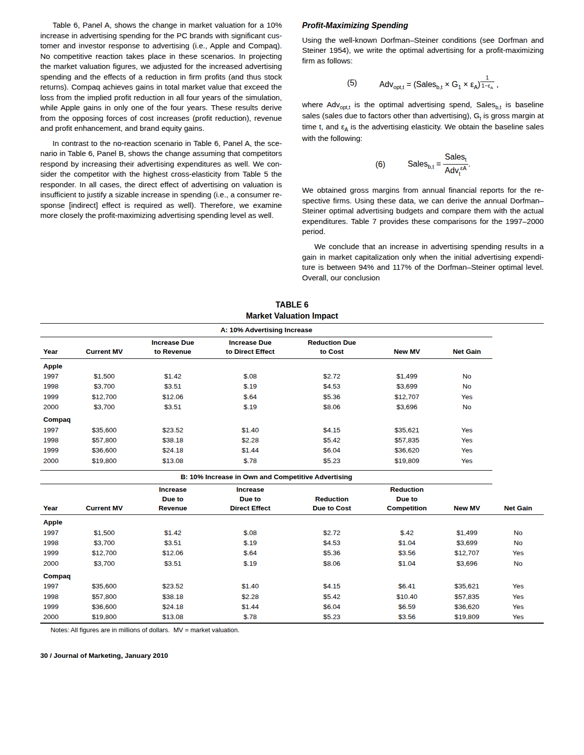Table 6, Panel A, shows the change in market valuation for a 10% increase in advertising spending for the PC brands with significant customer and investor response to advertising (i.e., Apple and Compaq). No competitive reaction takes place in these scenarios. In projecting the market valuation figures, we adjusted for the increased advertising spending and the effects of a reduction in firm profits (and thus stock returns). Compaq achieves gains in total market value that exceed the loss from the implied profit reduction in all four years of the simulation, while Apple gains in only one of the four years. These results derive from the opposing forces of cost increases (profit reduction), revenue and profit enhancement, and brand equity gains.
In contrast to the no-reaction scenario in Table 6, Panel A, the scenario in Table 6, Panel B, shows the change assuming that competitors respond by increasing their advertising expenditures as well. We consider the competitor with the highest cross-elasticity from Table 5 the responder. In all cases, the direct effect of advertising on valuation is insufficient to justify a sizable increase in spending (i.e., a consumer response [indirect] effect is required as well). Therefore, we examine more closely the profit-maximizing advertising spending level as well.
Profit-Maximizing Spending
Using the well-known Dorfman–Steiner conditions (see Dorfman and Steiner 1954), we write the optimal advertising for a profit-maximizing firm as follows:
(5) Advopt,t = (Salesb,t × G1 × εA)11−εA ,
where Advopt,t is the optimal advertising spend, Salesb,t is baseline sales (sales due to factors other than advertising), Gt is gross margin at time t, and εA is the advertising elasticity. We obtain the baseline sales with the following:
(6) Salesb,t = Salest AdvtεA.
We obtained gross margins from annual financial reports for the respective firms. Using these data, we can derive the annual Dorfman–Steiner optimal advertising budgets and compare them with the actual expenditures. Table 7 provides these comparisons for the 1997–2000 period.
We conclude that an increase in advertising spending results in a gain in market capitalization only when the initial advertising expenditure is between 94% and 117% of the Dorfman–Steiner optimal level. Overall, our conclusion
TABLE 6
Market Valuation Impact
| A: 10% Advertising Increase |
| Year | Current MV | Increase Due to Revenue | Increase Due to Direct Effect | Reduction Due to Cost | New MV | Net Gain |
| Apple |
| 1997 | $1,500 | $1.42 | $.08 | $2.72 | $1,499 | No |
| 1998 | $3,700 | $3.51 | $.19 | $4.53 | $3,699 | No |
| 1999 | $12,700 | $12.06 | $.64 | $5.36 | $12,707 | Yes |
| 2000 | $3,700 | $3.51 | $.19 | $8.06 | $3,696 | No |
| Compaq |
| 1997 | $35,600 | $23.52 | $1.40 | $4.15 | $35,621 | Yes |
| 1998 | $57,800 | $38.18 | $2.28 | $5.42 | $57,835 | Yes |
| 1999 | $36,600 | $24.18 | $1.44 | $6.04 | $36,620 | Yes |
| 2000 | $19,800 | $13.08 | $.78 | $5.23 | $19,809 | Yes |
| B: 10% Increase in Own and Competitive Advertising |
| Year | Current MV | Increase Due to Revenue | Increase Due to Direct Effect | Reduction Due to Cost | Reduction Due to Competition | New MV | Net Gain |
| Apple |
| 1997 | $1,500 | $1.42 | $.08 | $2.72 | $.42 | $1,499 | No |
| 1998 | $3,700 | $3.51 | $.19 | $4.53 | $1.04 | $3,699 | No |
| 1999 | $12,700 | $12.06 | $.64 | $5.36 | $3.56 | $12,707 | Yes |
| 2000 | $3,700 | $3.51 | $.19 | $8.06 | $1.04 | $3,696 | No |
| Compaq |
| 1997 | $35,600 | $23.52 | $1.40 | $4.15 | $6.41 | $35,621 | Yes |
| 1998 | $57,800 | $38.18 | $2.28 | $5.42 | $10.40 | $57,835 | Yes |
| 1999 | $36,600 | $24.18 | $1.44 | $6.04 | $6.59 | $36,620 | Yes |
| 2000 | $19,800 | $13.08 | $.78 | $5.23 | $3.56 | $19,809 | Yes |
Notes: All figures are in millions of dollars. MV = market valuation.
30 / Journal of Marketing, January 2010